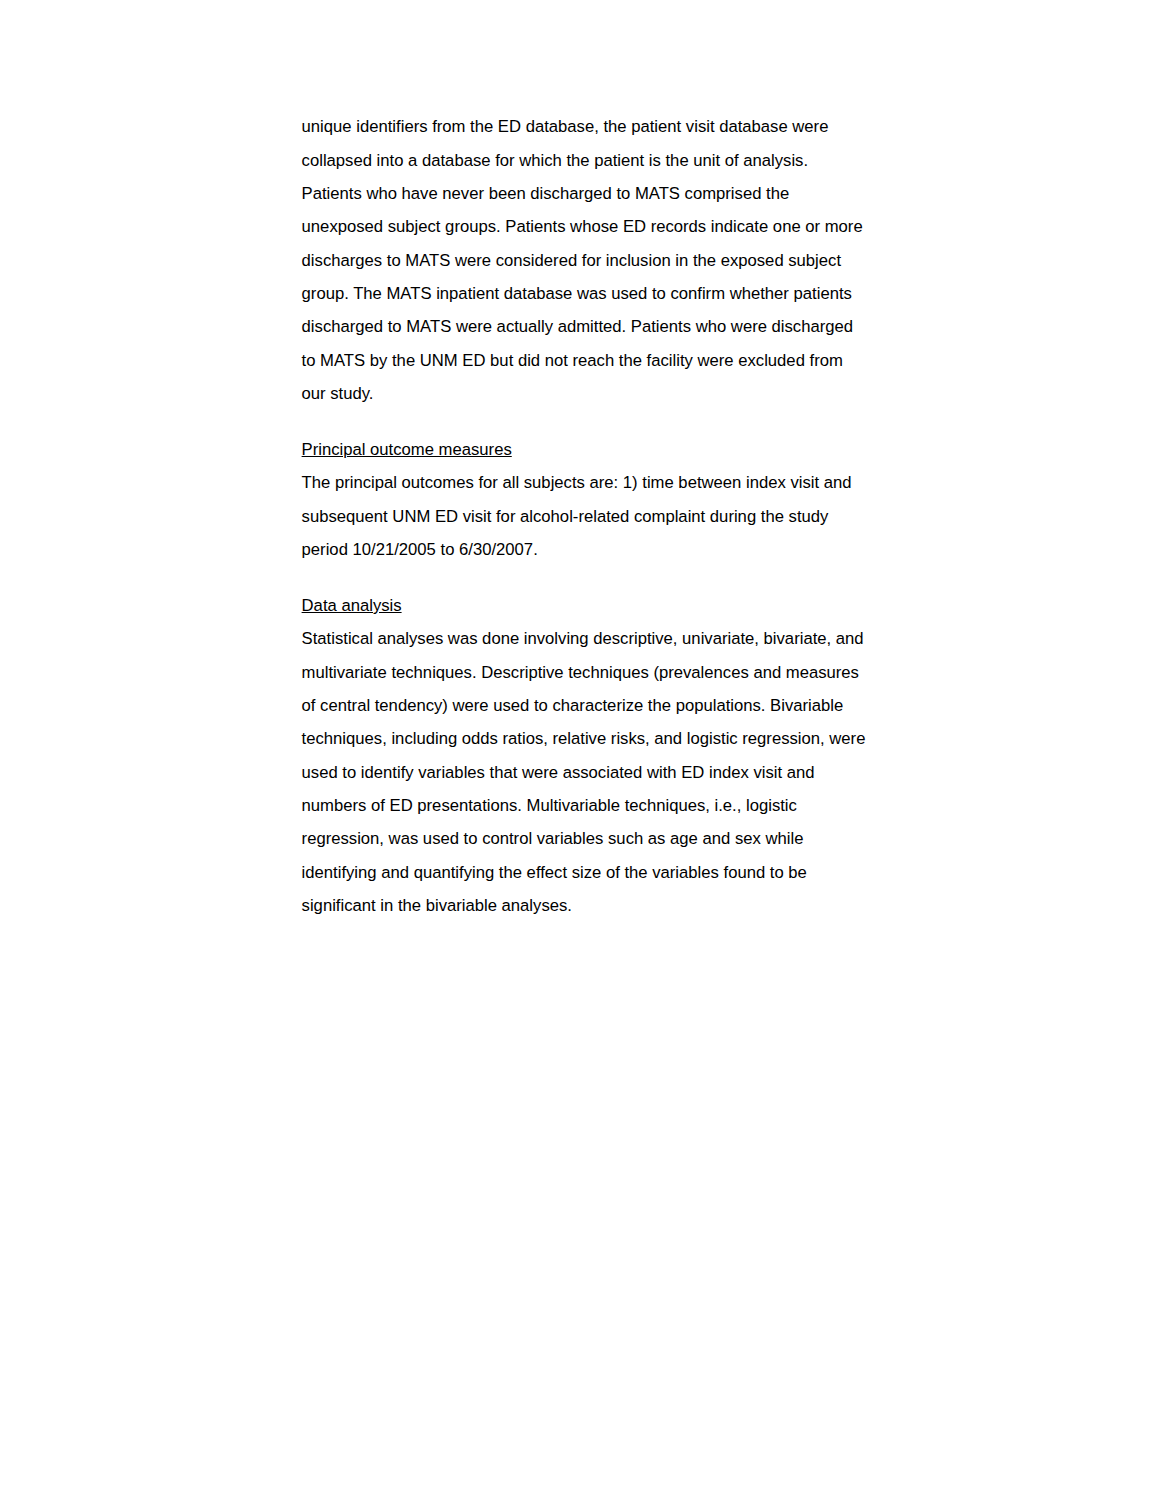unique identifiers from the ED database, the patient visit database were collapsed into a database for which the patient is the unit of analysis. Patients who have never been discharged to MATS comprised the unexposed subject groups. Patients whose ED records indicate one or more discharges to MATS were considered for inclusion in the exposed subject group. The MATS inpatient database was used to confirm whether patients discharged to MATS were actually admitted. Patients who were discharged to MATS by the UNM ED but did not reach the facility were excluded from our study.
Principal outcome measures
The principal outcomes for all subjects are: 1) time between index visit and subsequent UNM ED visit for alcohol-related complaint during the study period 10/21/2005 to 6/30/2007.
Data analysis
Statistical analyses was done involving descriptive, univariate, bivariate, and multivariate techniques. Descriptive techniques (prevalences and measures of central tendency) were used to characterize the populations. Bivariable techniques, including odds ratios, relative risks, and logistic regression, were used to identify variables that were associated with ED index visit and numbers of ED presentations. Multivariable techniques, i.e., logistic regression, was used to control variables such as age and sex while identifying and quantifying the effect size of the variables found to be significant in the bivariable analyses.